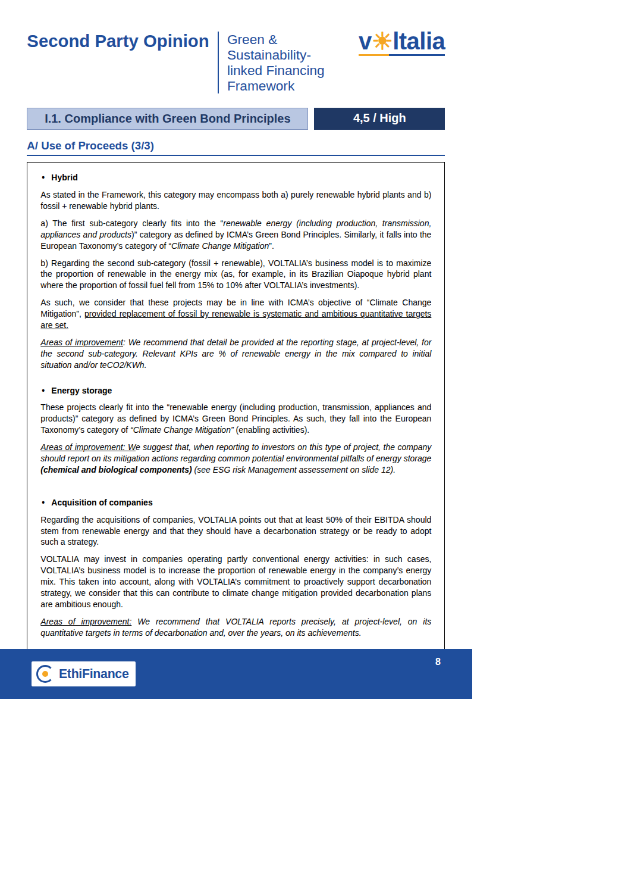Second Party Opinion
Green & Sustainability-
linked Financing Framework
v☀ltalia
I.1. Compliance with Green Bond Principles
4,5 / High
A/ Use of Proceeds (3/3)
Hybrid
As stated in the Framework, this category may encompass both a) purely renewable hybrid plants and b) fossil + renewable hybrid plants.
a) The first sub-category clearly fits into the “renewable energy (including production, transmission, appliances and products)” category as defined by ICMA’s Green Bond Principles. Similarly, it falls into the European Taxonomy’s category of “Climate Change Mitigation”.
b) Regarding the second sub-category (fossil + renewable), VOLTALIA’s business model is to maximize the proportion of renewable in the energy mix (as, for example, in its Brazilian Oiapoque hybrid plant where the proportion of fossil fuel fell from 15% to 10% after VOLTALIA’s investments).
As such, we consider that these projects may be in line with ICMA’s objective of “Climate Change Mitigation”, provided replacement of fossil by renewable is systematic and ambitious quantitative targets are set.
Areas of improvement: We recommend that detail be provided at the reporting stage, at project-level, for the second sub-category. Relevant KPIs are % of renewable energy in the mix compared to initial situation and/or teCO2/KWh.
Energy storage
These projects clearly fit into the “renewable energy (including production, transmission, appliances and products)” category as defined by ICMA’s Green Bond Principles. As such, they fall into the European Taxonomy’s category of “Climate Change Mitigation” (enabling activities).
Areas of improvement: We suggest that, when reporting to investors on this type of project, the company should report on its mitigation actions regarding common potential environmental pitfalls of energy storage (chemical and biological components) (see ESG risk Management assessement on slide 12).
Acquisition of companies
Regarding the acquisitions of companies, VOLTALIA points out that at least 50% of their EBITDA should stem from renewable energy and that they should have a decarbonation strategy or be ready to adopt such a strategy.
VOLTALIA may invest in companies operating partly conventional energy activities: in such cases, VOLTALIA’s business model is to increase the proportion of renewable energy in the company’s energy mix. This taken into account, along with VOLTALIA’s commitment to proactively support decarbonation strategy, we consider that this can contribute to climate change mitigation provided decarbonation plans are ambitious enough.
Areas of improvement: We recommend that VOLTALIA reports precisely, at project-level, on its quantitative targets in terms of decarbonation and, over the years, on its achievements.
EthiFinance
8